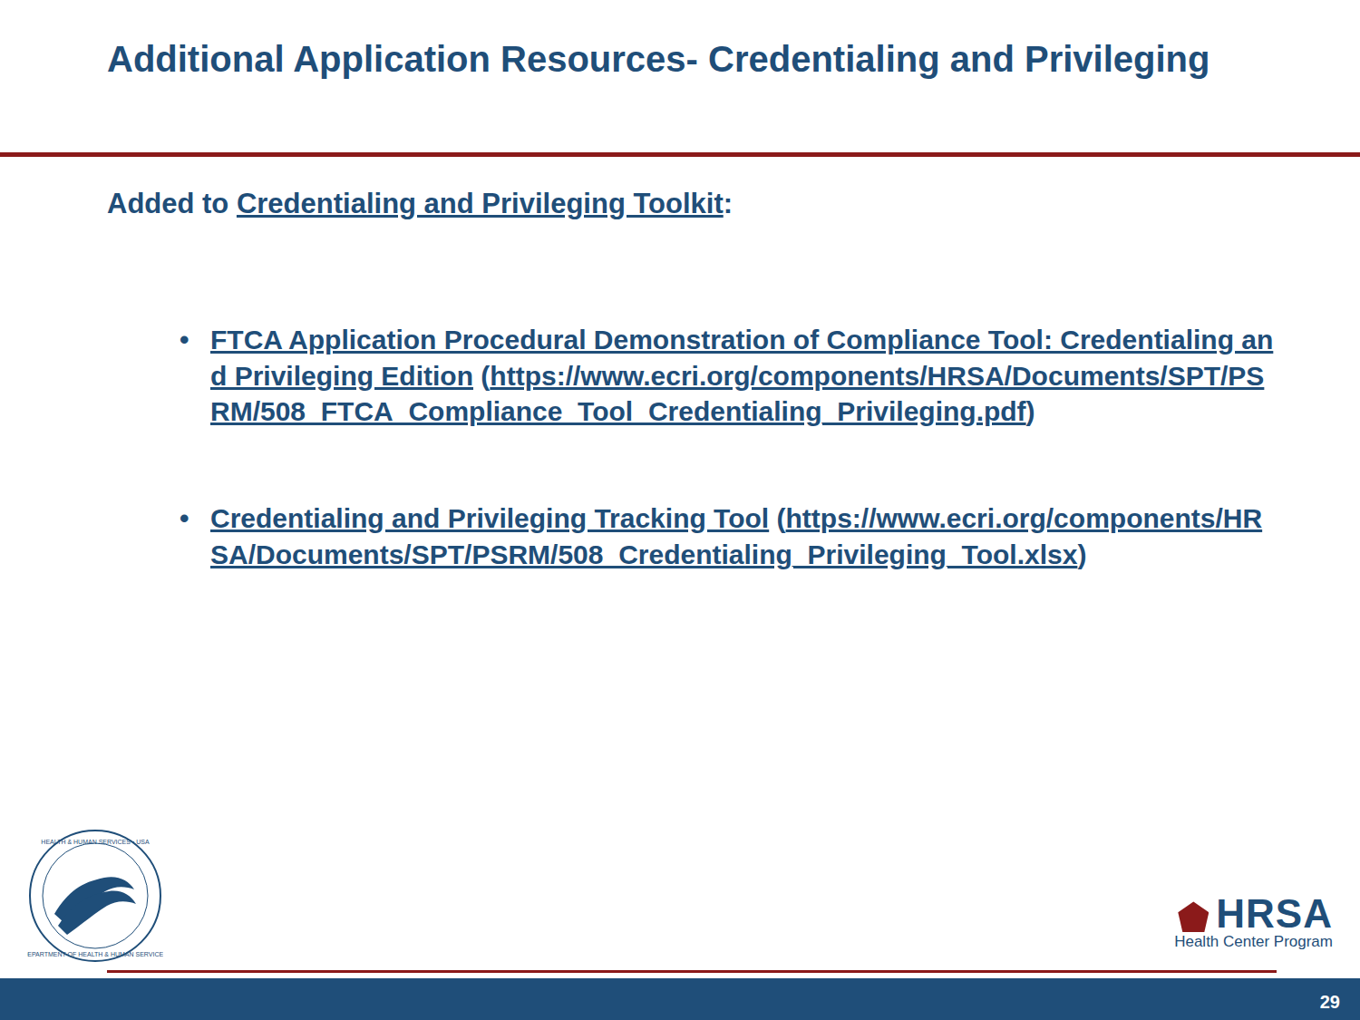Additional Application Resources- Credentialing and Privileging
Added to Credentialing and Privileging Toolkit:
FTCA Application Procedural Demonstration of Compliance Tool: Credentialing and Privileging Edition (https://www.ecri.org/components/HRSA/Documents/SPT/PSRM/508_FTCA_Compliance_Tool_Credentialing_Privileging.pdf)
Credentialing and Privileging Tracking Tool (https://www.ecri.org/components/HRSA/Documents/SPT/PSRM/508_Credentialing_Privileging_Tool.xlsx)
HEALTH & HUMAN SERVICES • USA DEPARTMENT OF HEALTH & HUMAN SERVICES
HRSA
Health Center Program
29